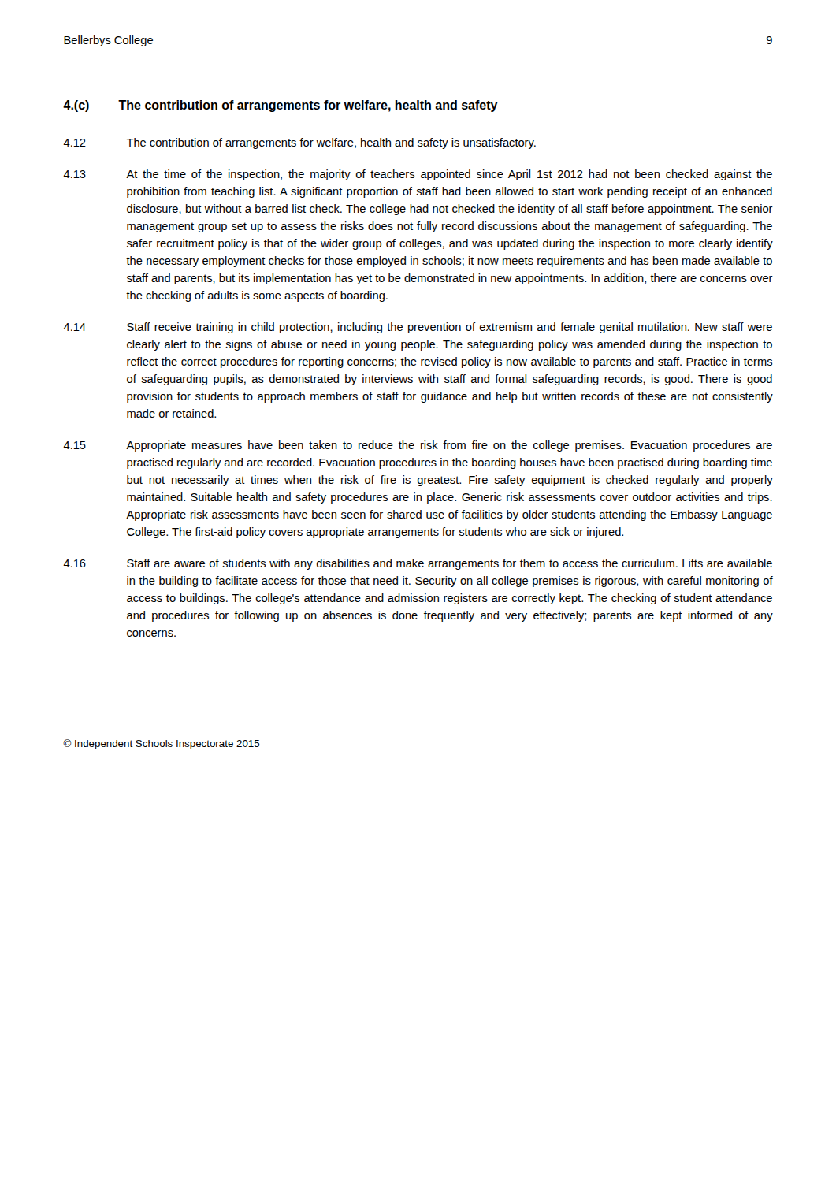Bellerbys College 9
4.(c) The contribution of arrangements for welfare, health and safety
4.12
The contribution of arrangements for welfare, health and safety is unsatisfactory.
4.13
At the time of the inspection, the majority of teachers appointed since April 1st 2012 had not been checked against the prohibition from teaching list. A significant proportion of staff had been allowed to start work pending receipt of an enhanced disclosure, but without a barred list check. The college had not checked the identity of all staff before appointment. The senior management group set up to assess the risks does not fully record discussions about the management of safeguarding. The safer recruitment policy is that of the wider group of colleges, and was updated during the inspection to more clearly identify the necessary employment checks for those employed in schools; it now meets requirements and has been made available to staff and parents, but its implementation has yet to be demonstrated in new appointments. In addition, there are concerns over the checking of adults is some aspects of boarding.
4.14
Staff receive training in child protection, including the prevention of extremism and female genital mutilation. New staff were clearly alert to the signs of abuse or need in young people. The safeguarding policy was amended during the inspection to reflect the correct procedures for reporting concerns; the revised policy is now available to parents and staff. Practice in terms of safeguarding pupils, as demonstrated by interviews with staff and formal safeguarding records, is good. There is good provision for students to approach members of staff for guidance and help but written records of these are not consistently made or retained.
4.15
Appropriate measures have been taken to reduce the risk from fire on the college premises. Evacuation procedures are practised regularly and are recorded. Evacuation procedures in the boarding houses have been practised during boarding time but not necessarily at times when the risk of fire is greatest. Fire safety equipment is checked regularly and properly maintained. Suitable health and safety procedures are in place. Generic risk assessments cover outdoor activities and trips. Appropriate risk assessments have been seen for shared use of facilities by older students attending the Embassy Language College. The first-aid policy covers appropriate arrangements for students who are sick or injured.
4.16
Staff are aware of students with any disabilities and make arrangements for them to access the curriculum. Lifts are available in the building to facilitate access for those that need it. Security on all college premises is rigorous, with careful monitoring of access to buildings. The college's attendance and admission registers are correctly kept. The checking of student attendance and procedures for following up on absences is done frequently and very effectively; parents are kept informed of any concerns.
© Independent Schools Inspectorate 2015